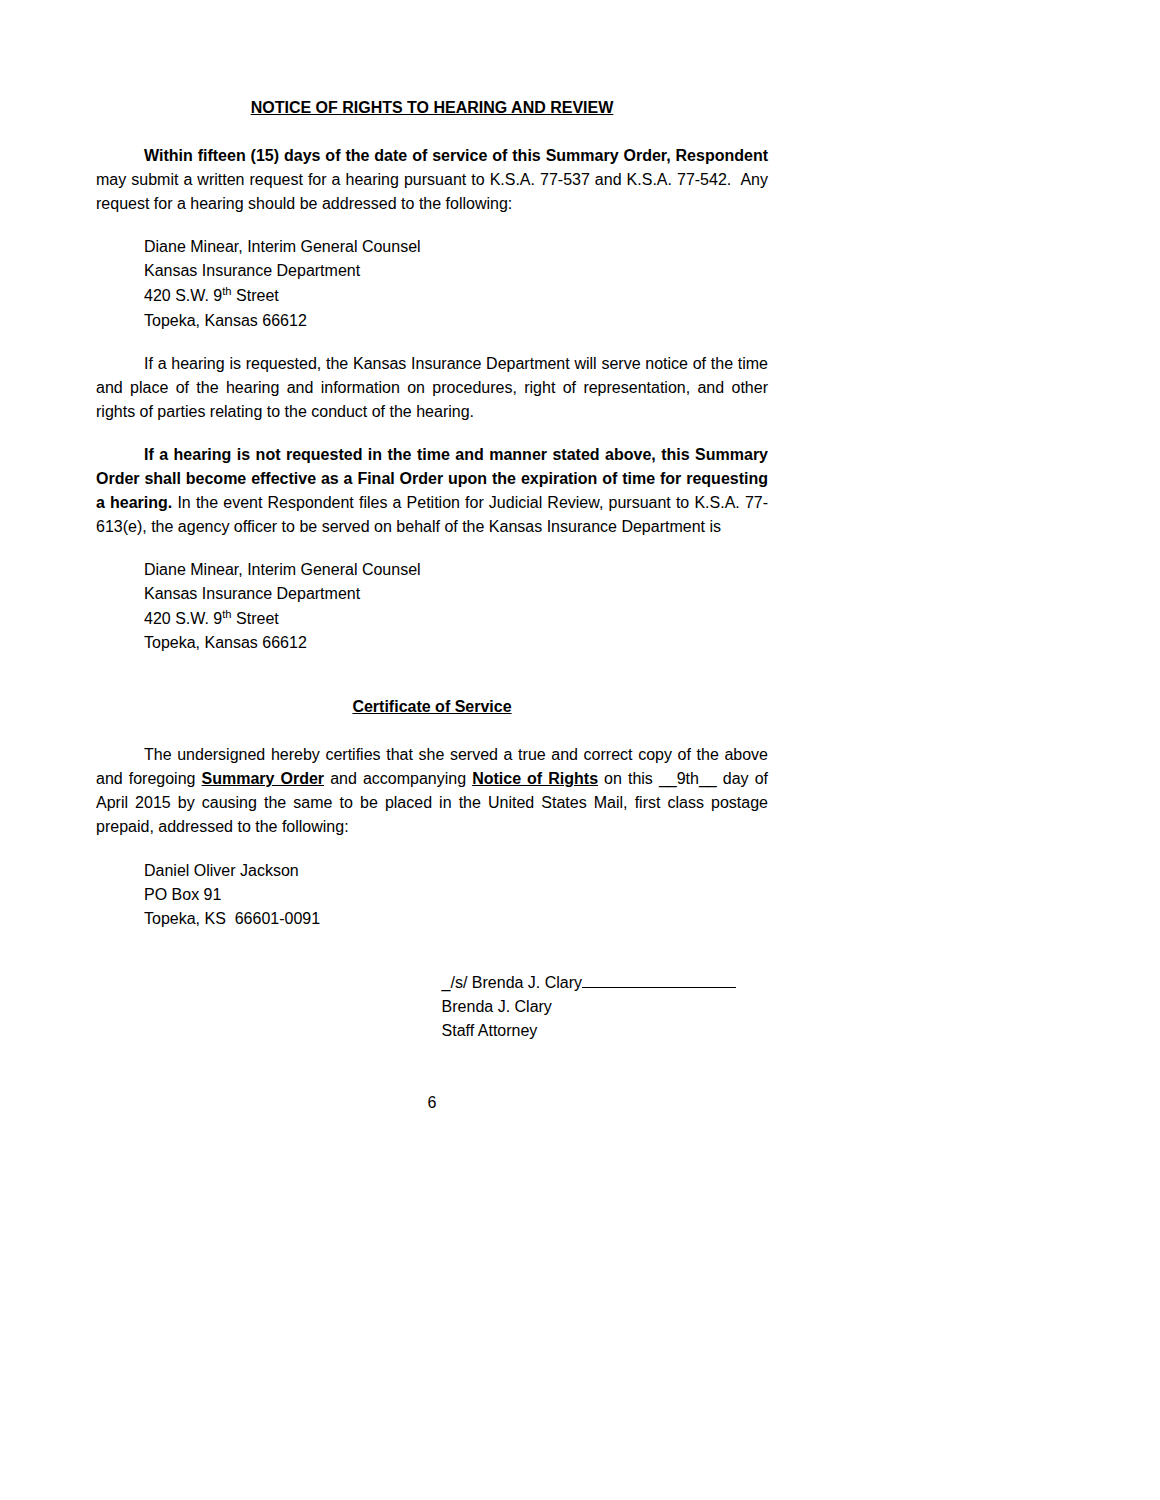NOTICE OF RIGHTS TO HEARING AND REVIEW
Within fifteen (15) days of the date of service of this Summary Order, Respondent may submit a written request for a hearing pursuant to K.S.A. 77-537 and K.S.A. 77-542. Any request for a hearing should be addressed to the following:
Diane Minear, Interim General Counsel
Kansas Insurance Department
420 S.W. 9th Street
Topeka, Kansas 66612
If a hearing is requested, the Kansas Insurance Department will serve notice of the time and place of the hearing and information on procedures, right of representation, and other rights of parties relating to the conduct of the hearing.
If a hearing is not requested in the time and manner stated above, this Summary Order shall become effective as a Final Order upon the expiration of time for requesting a hearing. In the event Respondent files a Petition for Judicial Review, pursuant to K.S.A. 77-613(e), the agency officer to be served on behalf of the Kansas Insurance Department is
Diane Minear, Interim General Counsel
Kansas Insurance Department
420 S.W. 9th Street
Topeka, Kansas 66612
Certificate of Service
The undersigned hereby certifies that she served a true and correct copy of the above and foregoing Summary Order and accompanying Notice of Rights on this __9th__ day of April 2015 by causing the same to be placed in the United States Mail, first class postage prepaid, addressed to the following:
Daniel Oliver Jackson
PO Box 91
Topeka, KS 66601-0091
_/s/ Brenda J. Clary
Brenda J. Clary
Staff Attorney
6